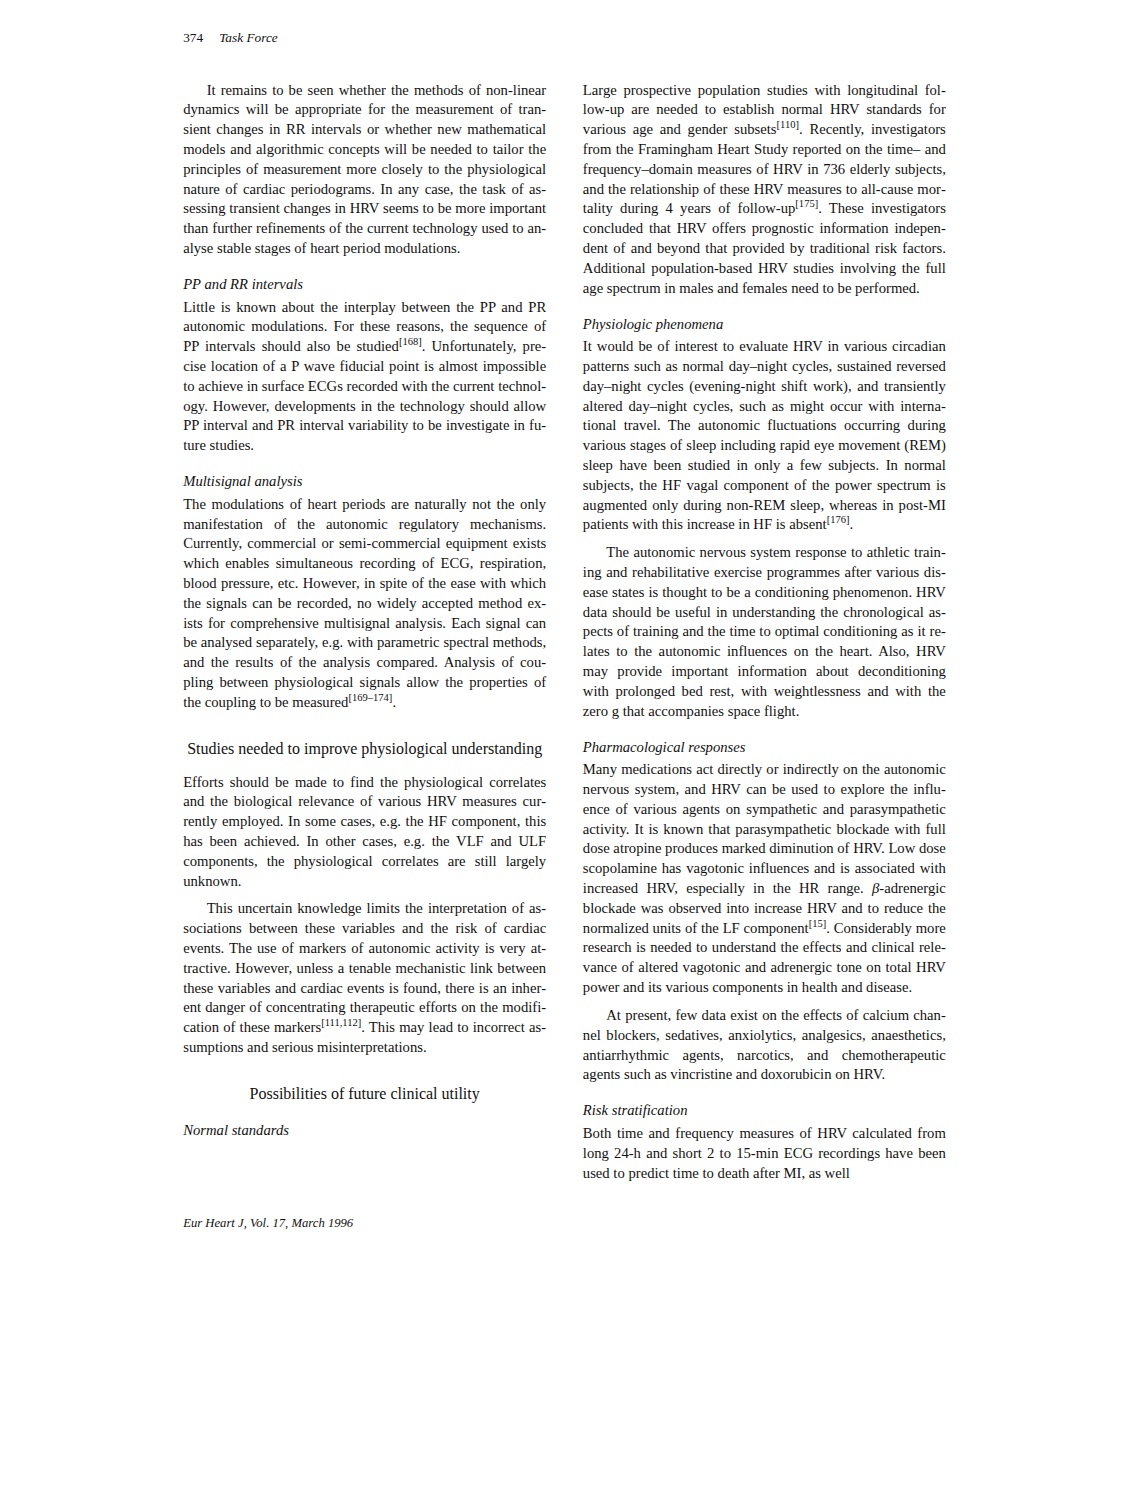374 Task Force
It remains to be seen whether the methods of non-linear dynamics will be appropriate for the measurement of transient changes in RR intervals or whether new mathematical models and algorithmic concepts will be needed to tailor the principles of measurement more closely to the physiological nature of cardiac periodograms. In any case, the task of assessing transient changes in HRV seems to be more important than further refinements of the current technology used to analyse stable stages of heart period modulations.
PP and RR intervals
Little is known about the interplay between the PP and PR autonomic modulations. For these reasons, the sequence of PP intervals should also be studied[168]. Unfortunately, precise location of a P wave fiducial point is almost impossible to achieve in surface ECGs recorded with the current technology. However, developments in the technology should allow PP interval and PR interval variability to be investigate in future studies.
Multisignal analysis
The modulations of heart periods are naturally not the only manifestation of the autonomic regulatory mechanisms. Currently, commercial or semi-commercial equipment exists which enables simultaneous recording of ECG, respiration, blood pressure, etc. However, in spite of the ease with which the signals can be recorded, no widely accepted method exists for comprehensive multisignal analysis. Each signal can be analysed separately, e.g. with parametric spectral methods, and the results of the analysis compared. Analysis of coupling between physiological signals allow the properties of the coupling to be measured[169–174].
Studies needed to improve physiological understanding
Efforts should be made to find the physiological correlates and the biological relevance of various HRV measures currently employed. In some cases, e.g. the HF component, this has been achieved. In other cases, e.g. the VLF and ULF components, the physiological correlates are still largely unknown.
This uncertain knowledge limits the interpretation of associations between these variables and the risk of cardiac events. The use of markers of autonomic activity is very attractive. However, unless a tenable mechanistic link between these variables and cardiac events is found, there is an inherent danger of concentrating therapeutic efforts on the modification of these markers[111,112]. This may lead to incorrect assumptions and serious misinterpretations.
Possibilities of future clinical utility
Normal standards
Large prospective population studies with longitudinal follow-up are needed to establish normal HRV standards for various age and gender subsets[110]. Recently, investigators from the Framingham Heart Study reported on the time– and frequency–domain measures of HRV in 736 elderly subjects, and the relationship of these HRV measures to all-cause mortality during 4 years of follow-up[175]. These investigators concluded that HRV offers prognostic information independent of and beyond that provided by traditional risk factors. Additional population-based HRV studies involving the full age spectrum in males and females need to be performed.
Physiologic phenomena
It would be of interest to evaluate HRV in various circadian patterns such as normal day–night cycles, sustained reversed day–night cycles (evening-night shift work), and transiently altered day–night cycles, such as might occur with international travel. The autonomic fluctuations occurring during various stages of sleep including rapid eye movement (REM) sleep have been studied in only a few subjects. In normal subjects, the HF vagal component of the power spectrum is augmented only during non-REM sleep, whereas in post-MI patients with this increase in HF is absent[176].
The autonomic nervous system response to athletic training and rehabilitative exercise programmes after various disease states is thought to be a conditioning phenomenon. HRV data should be useful in understanding the chronological aspects of training and the time to optimal conditioning as it relates to the autonomic influences on the heart. Also, HRV may provide important information about deconditioning with prolonged bed rest, with weightlessness and with the zero g that accompanies space flight.
Pharmacological responses
Many medications act directly or indirectly on the autonomic nervous system, and HRV can be used to explore the influence of various agents on sympathetic and parasympathetic activity. It is known that parasympathetic blockade with full dose atropine produces marked diminution of HRV. Low dose scopolamine has vagotonic influences and is associated with increased HRV, especially in the HR range. β-adrenergic blockade was observed into increase HRV and to reduce the normalized units of the LF component[15]. Considerably more research is needed to understand the effects and clinical relevance of altered vagotonic and adrenergic tone on total HRV power and its various components in health and disease.
At present, few data exist on the effects of calcium channel blockers, sedatives, anxiolytics, analgesics, anaesthetics, antiarrhythmic agents, narcotics, and chemotherapeutic agents such as vincristine and doxorubicin on HRV.
Risk stratification
Both time and frequency measures of HRV calculated from long 24-h and short 2 to 15-min ECG recordings have been used to predict time to death after MI, as well
Eur Heart J, Vol. 17, March 1996